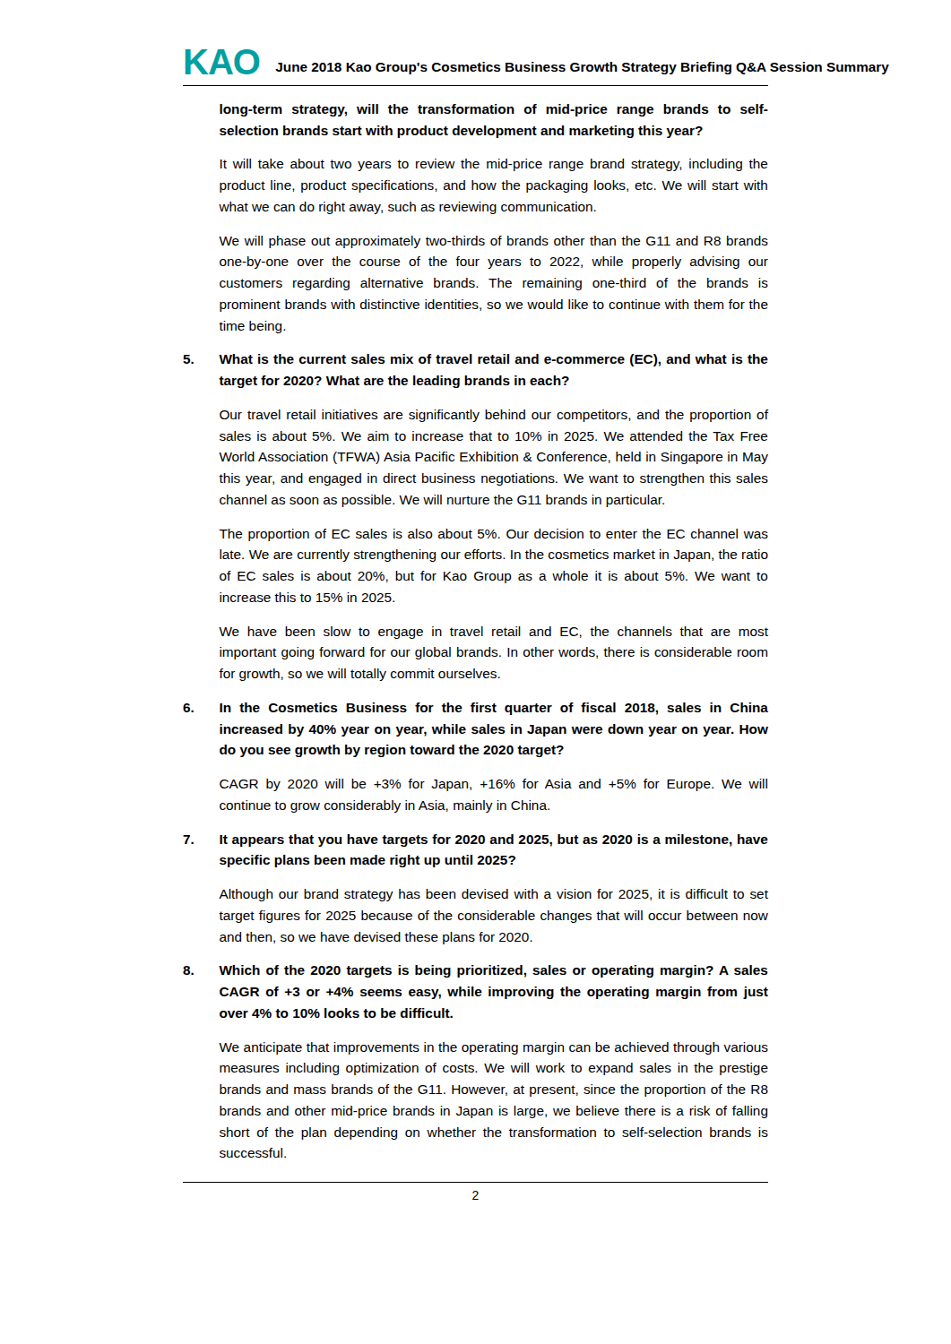KAO
June 2018 Kao Group's Cosmetics Business Growth Strategy Briefing Q&A Session Summary
long-term strategy, will the transformation of mid-price range brands to self-selection brands start with product development and marketing this year?
It will take about two years to review the mid-price range brand strategy, including the product line, product specifications, and how the packaging looks, etc. We will start with what we can do right away, such as reviewing communication.
We will phase out approximately two-thirds of brands other than the G11 and R8 brands one-by-one over the course of the four years to 2022, while properly advising our customers regarding alternative brands. The remaining one-third of the brands is prominent brands with distinctive identities, so we would like to continue with them for the time being.
5.
What is the current sales mix of travel retail and e-commerce (EC), and what is the target for 2020? What are the leading brands in each?
Our travel retail initiatives are significantly behind our competitors, and the proportion of sales is about 5%. We aim to increase that to 10% in 2025. We attended the Tax Free World Association (TFWA) Asia Pacific Exhibition & Conference, held in Singapore in May this year, and engaged in direct business negotiations. We want to strengthen this sales channel as soon as possible. We will nurture the G11 brands in particular.
The proportion of EC sales is also about 5%. Our decision to enter the EC channel was late. We are currently strengthening our efforts. In the cosmetics market in Japan, the ratio of EC sales is about 20%, but for Kao Group as a whole it is about 5%. We want to increase this to 15% in 2025.
We have been slow to engage in travel retail and EC, the channels that are most important going forward for our global brands. In other words, there is considerable room for growth, so we will totally commit ourselves.
6.
In the Cosmetics Business for the first quarter of fiscal 2018, sales in China increased by 40% year on year, while sales in Japan were down year on year. How do you see growth by region toward the 2020 target?
CAGR by 2020 will be +3% for Japan, +16% for Asia and +5% for Europe. We will continue to grow considerably in Asia, mainly in China.
7.
It appears that you have targets for 2020 and 2025, but as 2020 is a milestone, have specific plans been made right up until 2025?
Although our brand strategy has been devised with a vision for 2025, it is difficult to set target figures for 2025 because of the considerable changes that will occur between now and then, so we have devised these plans for 2020.
8.
Which of the 2020 targets is being prioritized, sales or operating margin? A sales CAGR of +3 or +4% seems easy, while improving the operating margin from just over 4% to 10% looks to be difficult.
We anticipate that improvements in the operating margin can be achieved through various measures including optimization of costs. We will work to expand sales in the prestige brands and mass brands of the G11. However, at present, since the proportion of the R8 brands and other mid-price brands in Japan is large, we believe there is a risk of falling short of the plan depending on whether the transformation to self-selection brands is successful.
2